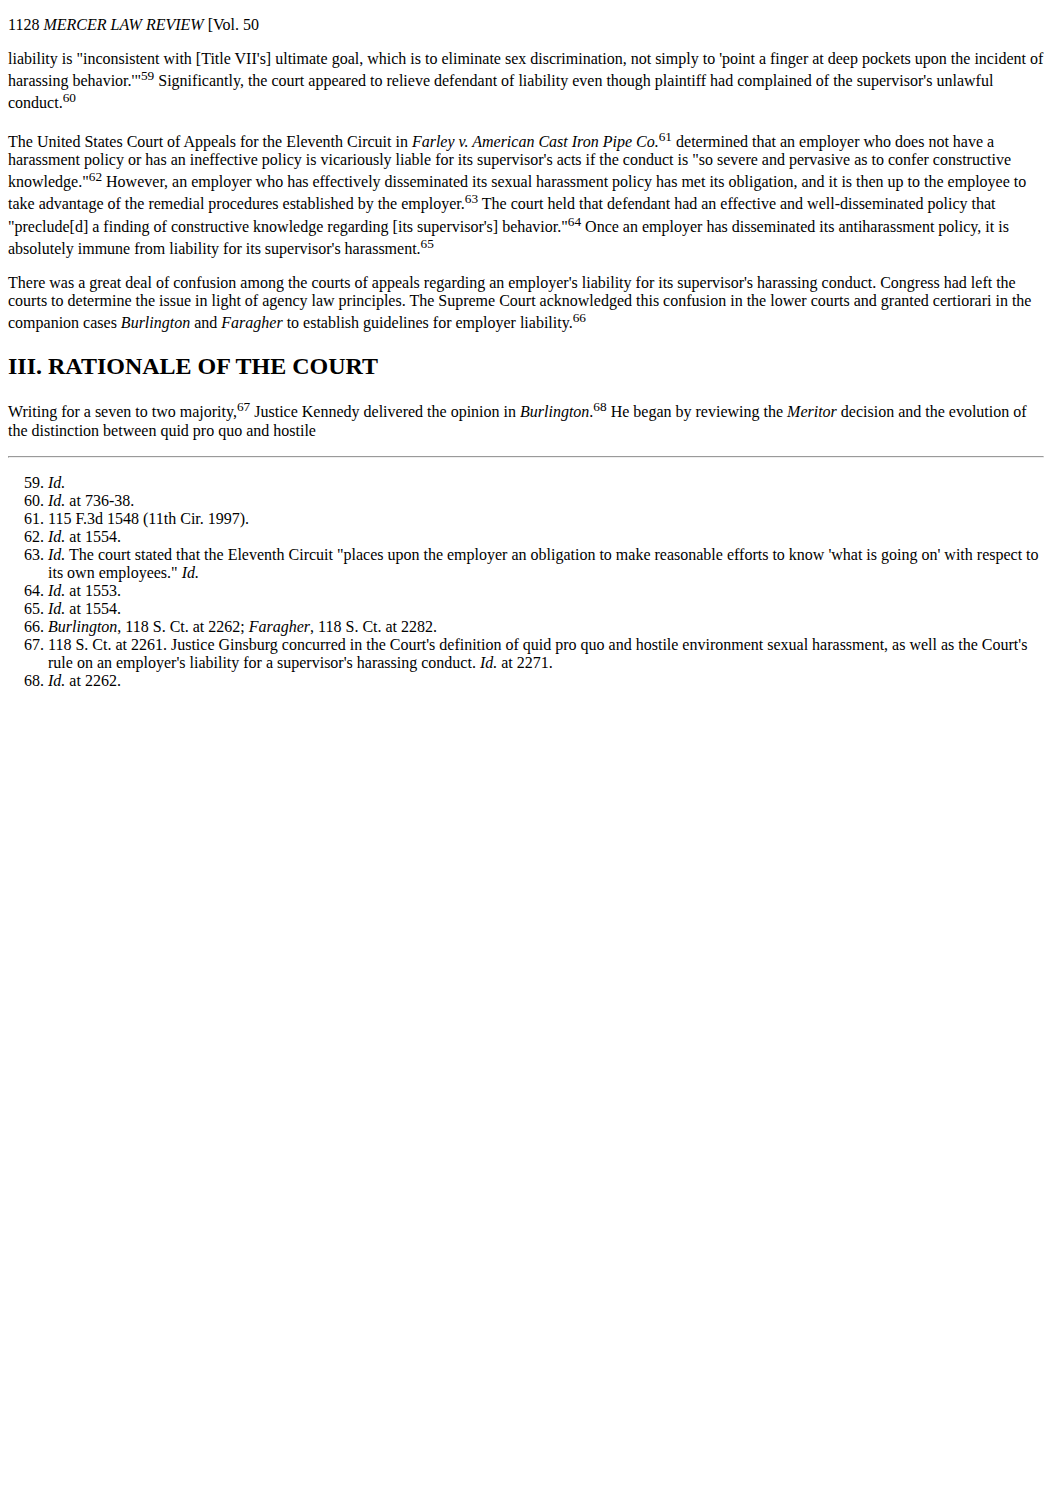1128 MERCER LAW REVIEW [Vol. 50
liability is "inconsistent with [Title VII's] ultimate goal, which is to eliminate sex discrimination, not simply to 'point a finger at deep pockets upon the incident of harassing behavior.'"59 Significantly, the court appeared to relieve defendant of liability even though plaintiff had complained of the supervisor's unlawful conduct.60
The United States Court of Appeals for the Eleventh Circuit in Farley v. American Cast Iron Pipe Co.61 determined that an employer who does not have a harassment policy or has an ineffective policy is vicariously liable for its supervisor's acts if the conduct is "so severe and pervasive as to confer constructive knowledge."62 However, an employer who has effectively disseminated its sexual harassment policy has met its obligation, and it is then up to the employee to take advantage of the remedial procedures established by the employer.63 The court held that defendant had an effective and well-disseminated policy that "preclude[d] a finding of constructive knowledge regarding [its supervisor's] behavior."64 Once an employer has disseminated its antiharassment policy, it is absolutely immune from liability for its supervisor's harassment.65
There was a great deal of confusion among the courts of appeals regarding an employer's liability for its supervisor's harassing conduct. Congress had left the courts to determine the issue in light of agency law principles. The Supreme Court acknowledged this confusion in the lower courts and granted certiorari in the companion cases Burlington and Faragher to establish guidelines for employer liability.66
III. RATIONALE OF THE COURT
Writing for a seven to two majority,67 Justice Kennedy delivered the opinion in Burlington.68 He began by reviewing the Meritor decision and the evolution of the distinction between quid pro quo and hostile
Id.
Id. at 736-38.
115 F.3d 1548 (11th Cir. 1997).
Id. at 1554.
Id. The court stated that the Eleventh Circuit "places upon the employer an obligation to make reasonable efforts to know 'what is going on' with respect to its own employees." Id.
Id. at 1553.
Id. at 1554.
Burlington, 118 S. Ct. at 2262; Faragher, 118 S. Ct. at 2282.
118 S. Ct. at 2261. Justice Ginsburg concurred in the Court's definition of quid pro quo and hostile environment sexual harassment, as well as the Court's rule on an employer's liability for a supervisor's harassing conduct. Id. at 2271.
Id. at 2262.